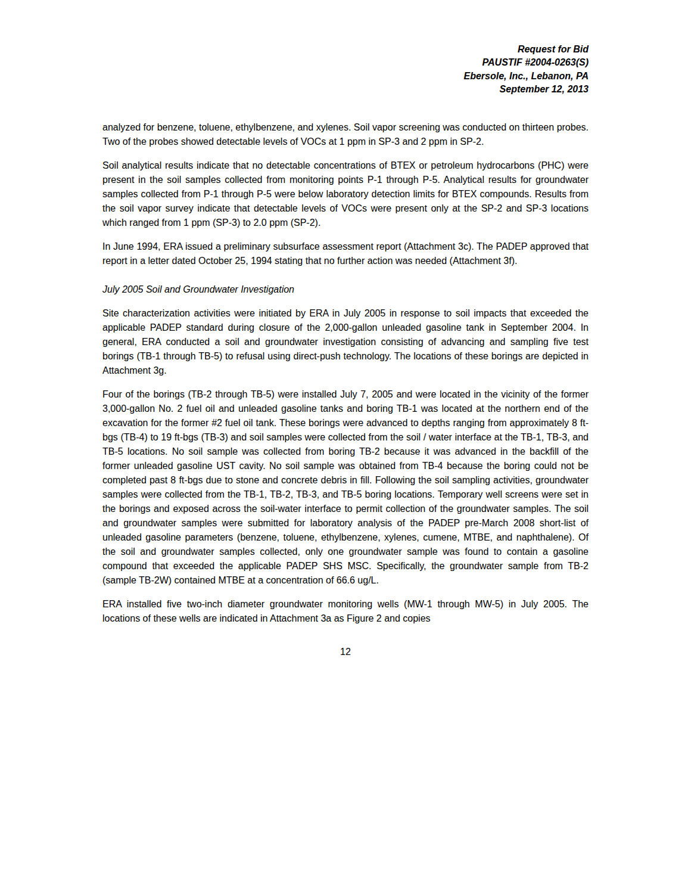Request for Bid
PAUSTIF #2004-0263(S)
Ebersole, Inc., Lebanon, PA
September 12, 2013
analyzed for benzene, toluene, ethylbenzene, and xylenes. Soil vapor screening was conducted on thirteen probes. Two of the probes showed detectable levels of VOCs at 1 ppm in SP-3 and 2 ppm in SP-2.
Soil analytical results indicate that no detectable concentrations of BTEX or petroleum hydrocarbons (PHC) were present in the soil samples collected from monitoring points P-1 through P-5. Analytical results for groundwater samples collected from P-1 through P-5 were below laboratory detection limits for BTEX compounds. Results from the soil vapor survey indicate that detectable levels of VOCs were present only at the SP-2 and SP-3 locations which ranged from 1 ppm (SP-3) to 2.0 ppm (SP-2).
In June 1994, ERA issued a preliminary subsurface assessment report (Attachment 3c). The PADEP approved that report in a letter dated October 25, 1994 stating that no further action was needed (Attachment 3f).
July 2005 Soil and Groundwater Investigation
Site characterization activities were initiated by ERA in July 2005 in response to soil impacts that exceeded the applicable PADEP standard during closure of the 2,000-gallon unleaded gasoline tank in September 2004. In general, ERA conducted a soil and groundwater investigation consisting of advancing and sampling five test borings (TB-1 through TB-5) to refusal using direct-push technology. The locations of these borings are depicted in Attachment 3g.
Four of the borings (TB-2 through TB-5) were installed July 7, 2005 and were located in the vicinity of the former 3,000-gallon No. 2 fuel oil and unleaded gasoline tanks and boring TB-1 was located at the northern end of the excavation for the former #2 fuel oil tank. These borings were advanced to depths ranging from approximately 8 ft-bgs (TB-4) to 19 ft-bgs (TB-3) and soil samples were collected from the soil / water interface at the TB-1, TB-3, and TB-5 locations. No soil sample was collected from boring TB-2 because it was advanced in the backfill of the former unleaded gasoline UST cavity. No soil sample was obtained from TB-4 because the boring could not be completed past 8 ft-bgs due to stone and concrete debris in fill. Following the soil sampling activities, groundwater samples were collected from the TB-1, TB-2, TB-3, and TB-5 boring locations. Temporary well screens were set in the borings and exposed across the soil-water interface to permit collection of the groundwater samples. The soil and groundwater samples were submitted for laboratory analysis of the PADEP pre-March 2008 short-list of unleaded gasoline parameters (benzene, toluene, ethylbenzene, xylenes, cumene, MTBE, and naphthalene). Of the soil and groundwater samples collected, only one groundwater sample was found to contain a gasoline compound that exceeded the applicable PADEP SHS MSC. Specifically, the groundwater sample from TB-2 (sample TB-2W) contained MTBE at a concentration of 66.6 ug/L.
ERA installed five two-inch diameter groundwater monitoring wells (MW-1 through MW-5) in July 2005. The locations of these wells are indicated in Attachment 3a as Figure 2 and copies
12